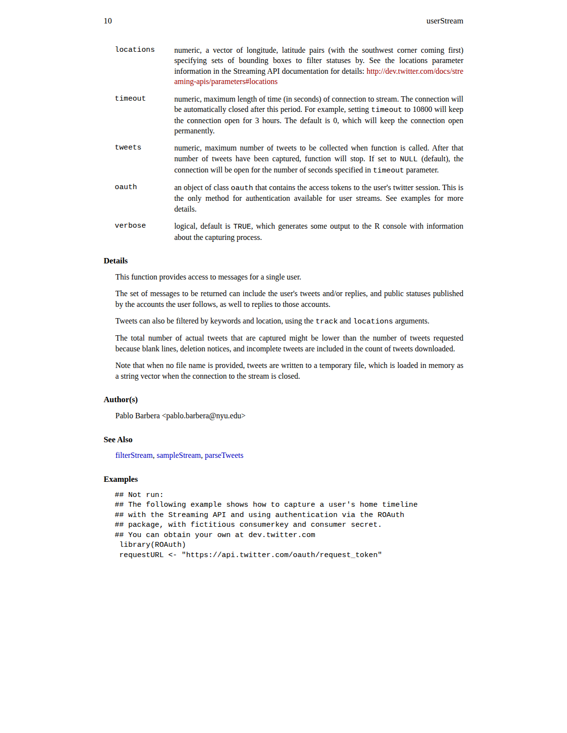10 userStream
locations
numeric, a vector of longitude, latitude pairs (with the southwest corner coming first) specifying sets of bounding boxes to filter statuses by. See the locations parameter information in the Streaming API documentation for details: http://dev.twitter.com/docs/streaming-apis/parameters#locations
timeout
numeric, maximum length of time (in seconds) of connection to stream. The connection will be automatically closed after this period. For example, setting timeout to 10800 will keep the connection open for 3 hours. The default is 0, which will keep the connection open permanently.
tweets
numeric, maximum number of tweets to be collected when function is called. After that number of tweets have been captured, function will stop. If set to NULL (default), the connection will be open for the number of seconds specified in timeout parameter.
oauth
an object of class oauth that contains the access tokens to the user's twitter session. This is the only method for authentication available for user streams. See examples for more details.
verbose
logical, default is TRUE, which generates some output to the R console with information about the capturing process.
Details
This function provides access to messages for a single user.
The set of messages to be returned can include the user's tweets and/or replies, and public statuses published by the accounts the user follows, as well to replies to those accounts.
Tweets can also be filtered by keywords and location, using the track and locations arguments.
The total number of actual tweets that are captured might be lower than the number of tweets requested because blank lines, deletion notices, and incomplete tweets are included in the count of tweets downloaded.
Note that when no file name is provided, tweets are written to a temporary file, which is loaded in memory as a string vector when the connection to the stream is closed.
Author(s)
Pablo Barbera <pablo.barbera@nyu.edu>
See Also
filterStream, sampleStream, parseTweets
Examples
## Not run:
## The following example shows how to capture a user's home timeline
## with the Streaming API and using authentication via the ROAuth
## package, with fictitious consumerkey and consumer secret.
## You can obtain your own at dev.twitter.com
 library(ROAuth)
 requestURL <- "https://api.twitter.com/oauth/request_token"